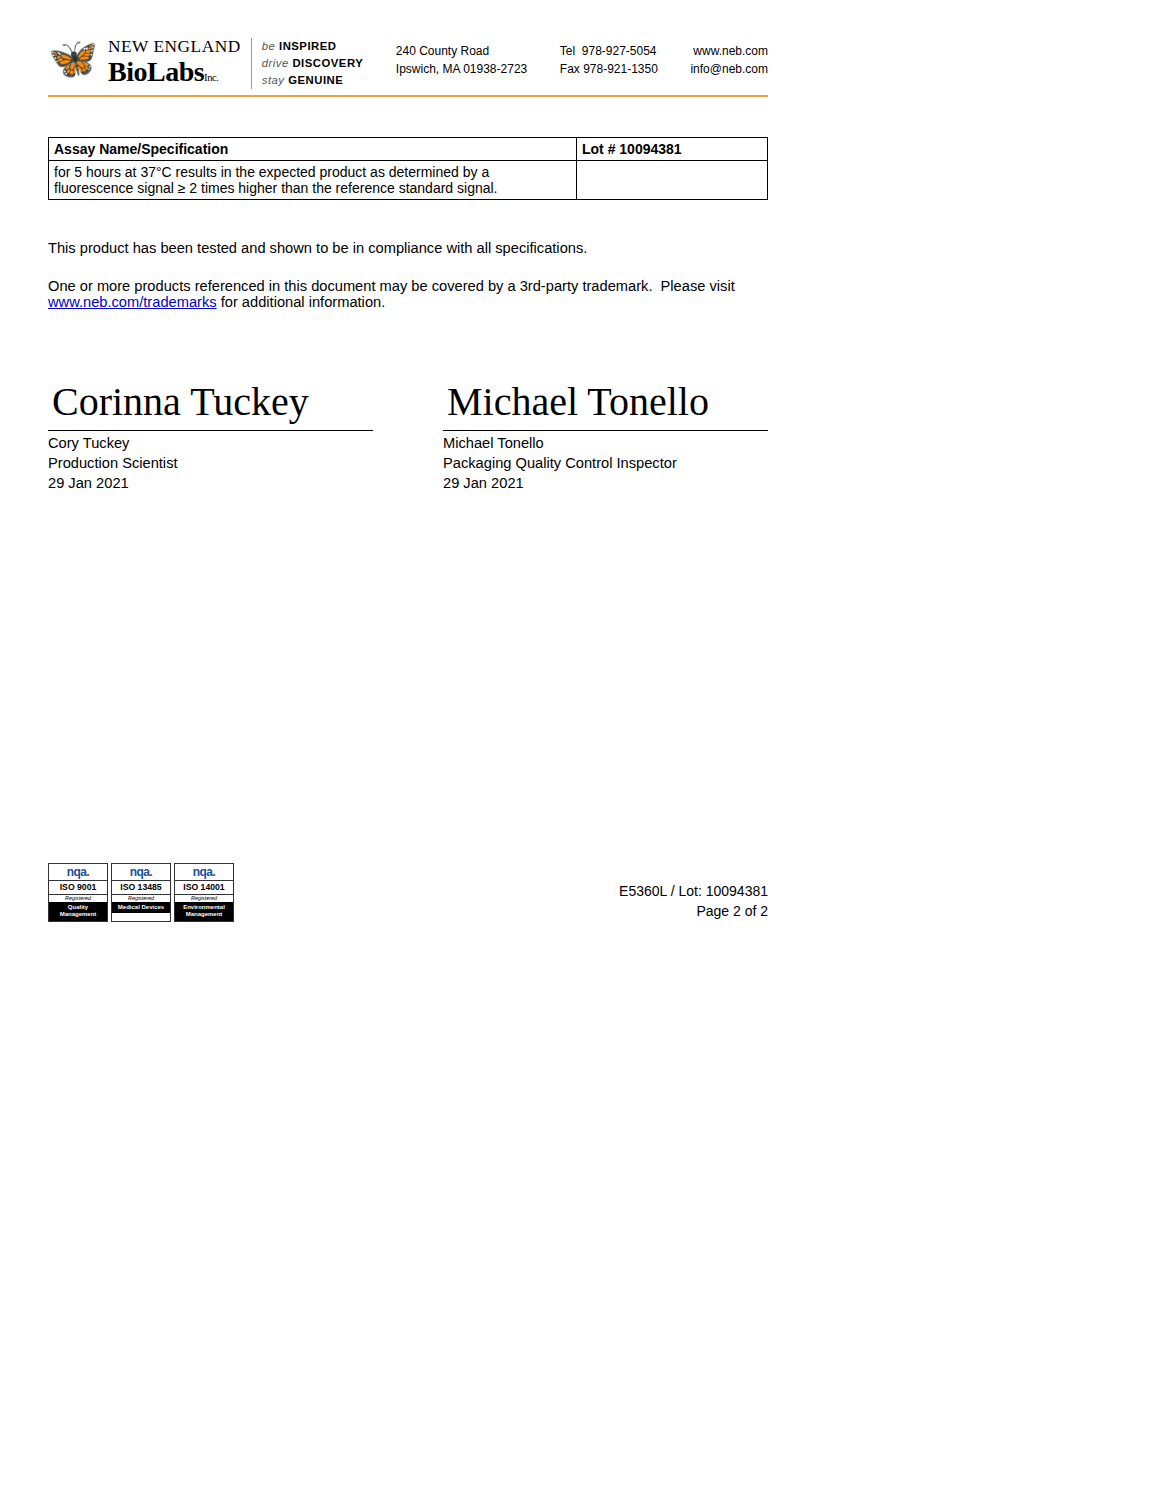🦋
NEW ENGLAND
BioLabsInc.
be INSPIRED
drive DISCOVERY
stay GENUINE
240 County Road
Ipswich, MA 01938-2723
Tel 978-927-5054
Fax 978-921-1350
www.neb.com
info@neb.com
| Assay Name/Specification | Lot # 10094381 |
| --- | --- |
| for 5 hours at 37°C results in the expected product as determined by a fluorescence signal ≥ 2 times higher than the reference standard signal. | |
This product has been tested and shown to be in compliance with all specifications.
One or more products referenced in this document may be covered by a 3rd-party trademark. Please visit www.neb.com/trademarks for additional information.
Corinna Tuckey
Cory Tuckey
Production Scientist
29 Jan 2021
Michael Tonello
Michael Tonello
Packaging Quality Control Inspector
29 Jan 2021
nqa.
ISO 9001
Registered
Quality
Management
nqa.
ISO 13485
Registered
Medical Devices
nqa.
ISO 14001
Registered
Environmental
Management
E5360L / Lot: 10094381
Page 2 of 2